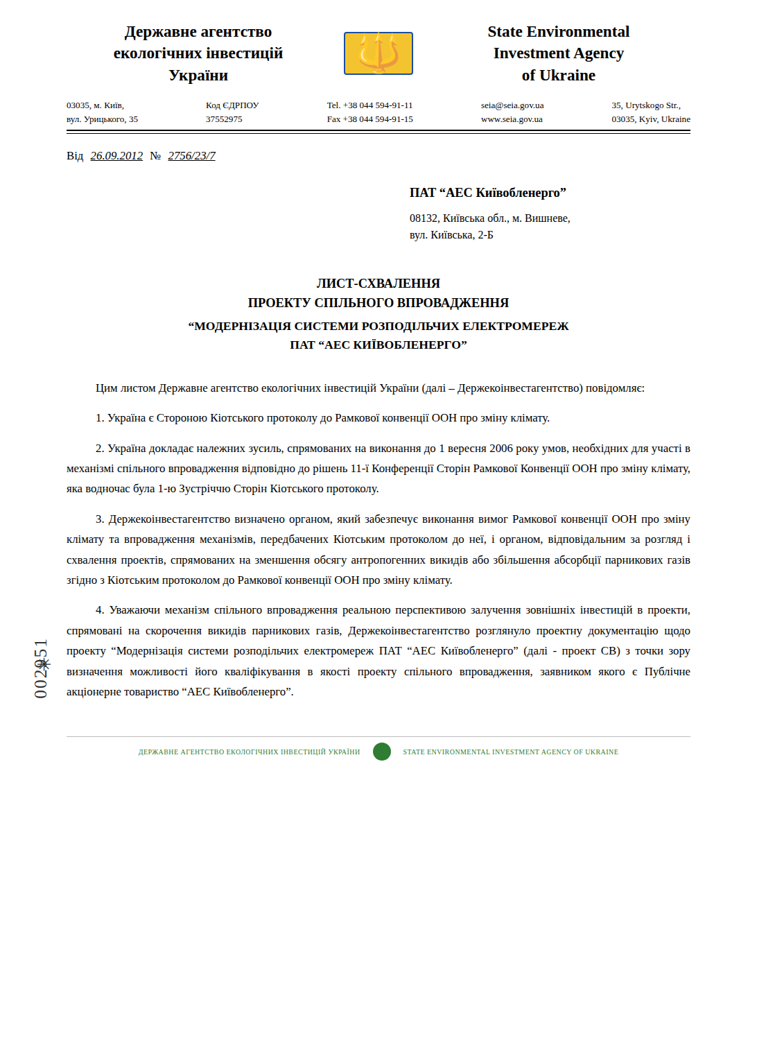002951✳
Державне агентство
екологічних інвестицій
України
🔱
State Environmental
Investment Agency
of Ukraine
03035, м. Київ,
вул. Урицького, 35
Код ЄДРПОУ
37552975
Tel. +38 044 594-91-11
Fax +38 044 594-91-15
seia@seia.gov.ua
www.seia.gov.ua
35, Urytskogo Str.,
03035, Kyiv, Ukraine
Від 26.09.2012 № 2756/23/7
ПАТ “АЕС Київобленерго”
08132, Київська обл., м. Вишневе,
вул. Київська, 2-Б
Лист-схвалення
проекту спільного впровадження
“Модернізація системи розподільчих електромереж
ПАТ “АЕС Київобленерго”
Цим листом Державне агентство екологічних інвестицій України (далі – Держекоінвестагентство) повідомляє:
1. Україна є Стороною Кіотського протоколу до Рамкової конвенції ООН про зміну клімату.
2. Україна докладає належних зусиль, спрямованих на виконання до 1 вересня 2006 року умов, необхідних для участі в механізмі спільного впровадження відповідно до рішень 11-ї Конференції Сторін Рамкової Конвенції ООН про зміну клімату, яка водночас була 1-ю Зустріччю Сторін Кіотського протоколу.
3. Держекоінвестагентство визначено органом, який забезпечує виконання вимог Рамкової конвенції ООН про зміну клімату та впровадження механізмів, передбачених Кіотським протоколом до неї, і органом, відповідальним за розгляд і схвалення проектів, спрямованих на зменшення обсягу антропогенних викидів або збільшення абсорбції парникових газів згідно з Кіотським протоколом до Рамкової конвенції ООН про зміну клімату.
4. Уважаючи механізм спільного впровадження реальною перспективою залучення зовнішніх інвестицій в проекти, спрямовані на скорочення викидів парникових газів, Держекоінвестагентство розглянуло проектну документацію щодо проекту “Модернізація системи розподільчих електромереж ПАТ “АЕС Київобленерго” (далі - проект СВ) з точки зору визначення можливості його кваліфікування в якості проекту спільного впровадження, заявником якого є Публічне акціонерне товариство “АЕС Київобленерго”.
Державне агентство екологічних інвестицій України State Environmental Investment Agency of Ukraine